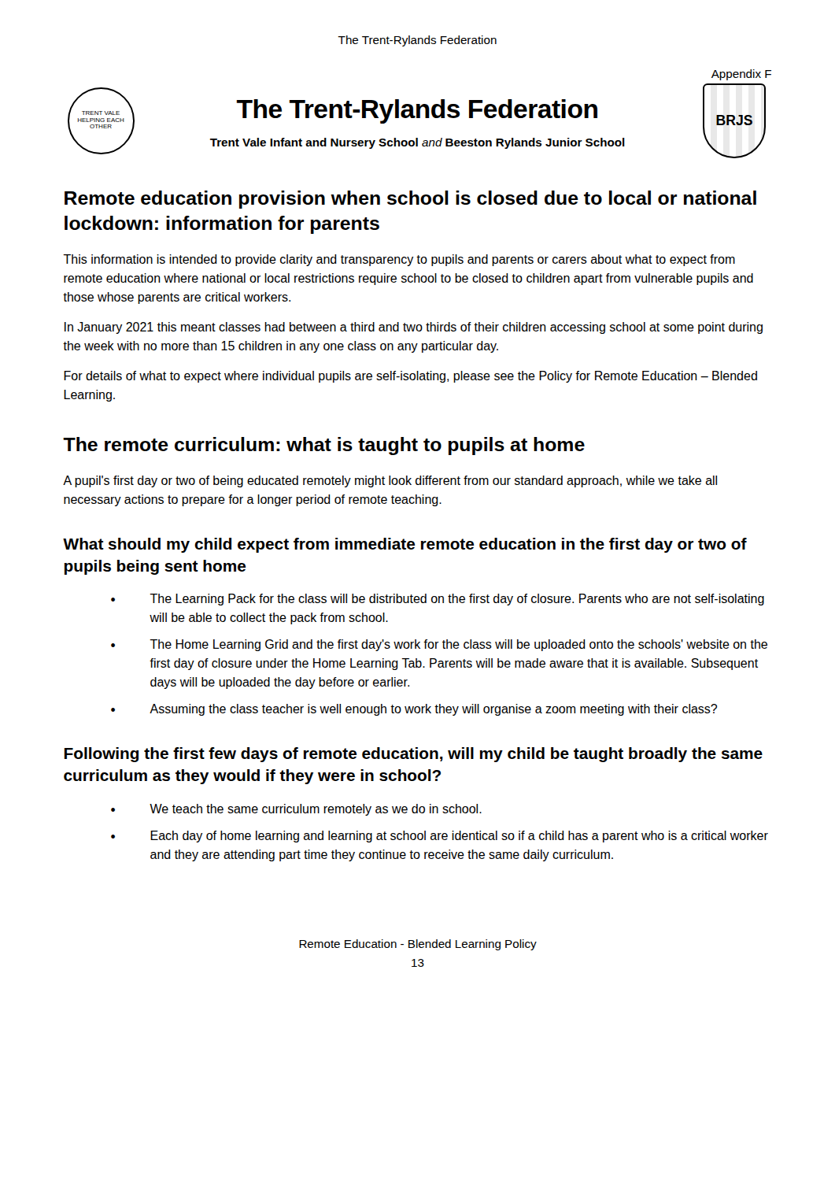The Trent-Rylands Federation
Appendix F
TRENT VALE
HELPING EACH OTHER
The Trent-Rylands Federation
Trent Vale Infant and Nursery School and Beeston Rylands Junior School
BRJS
Remote education provision when school is closed due to local or national lockdown: information for parents
This information is intended to provide clarity and transparency to pupils and parents or carers about what to expect from remote education where national or local restrictions require school to be closed to children apart from vulnerable pupils and those whose parents are critical workers.
In January 2021 this meant classes had between a third and two thirds of their children accessing school at some point during the week with no more than 15 children in any one class on any particular day.
For details of what to expect where individual pupils are self-isolating, please see the Policy for Remote Education – Blended Learning.
The remote curriculum: what is taught to pupils at home
A pupil's first day or two of being educated remotely might look different from our standard approach, while we take all necessary actions to prepare for a longer period of remote teaching.
What should my child expect from immediate remote education in the first day or two of pupils being sent home
The Learning Pack for the class will be distributed on the first day of closure. Parents who are not self-isolating will be able to collect the pack from school.
The Home Learning Grid and the first day's work for the class will be uploaded onto the schools' website on the first day of closure under the Home Learning Tab. Parents will be made aware that it is available. Subsequent days will be uploaded the day before or earlier.
Assuming the class teacher is well enough to work they will organise a zoom meeting with their class?
Following the first few days of remote education, will my child be taught broadly the same curriculum as they would if they were in school?
We teach the same curriculum remotely as we do in school.
Each day of home learning and learning at school are identical so if a child has a parent who is a critical worker and they are attending part time they continue to receive the same daily curriculum.
Remote Education - Blended Learning Policy
13